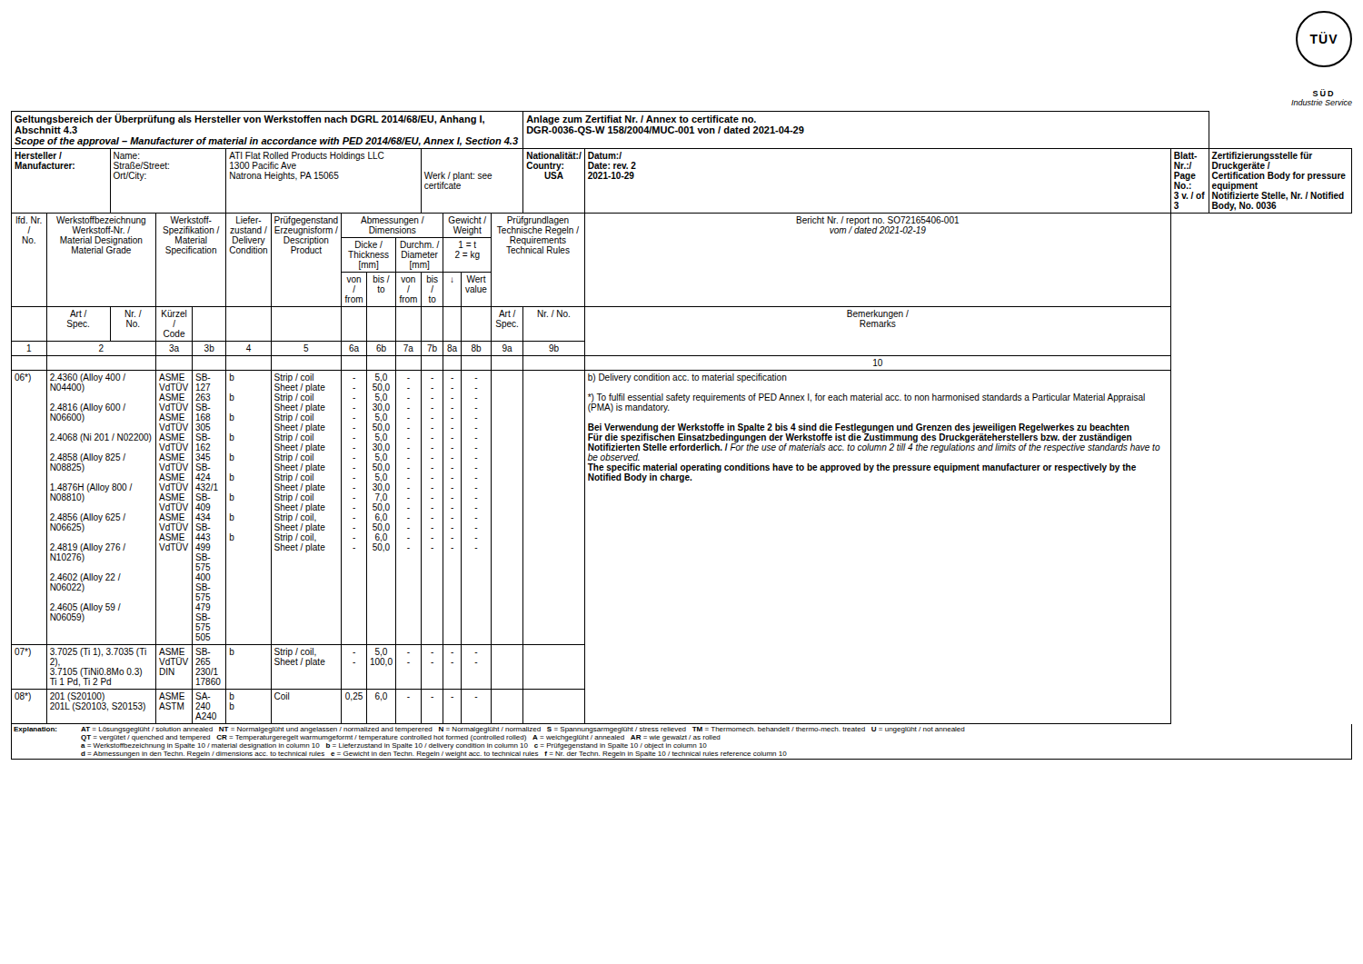TÜV
SÜD
Industrie Service
| Geltungsbereich der Überprüfung als Hersteller von Werkstoffen nach DGRL 2014/68/EU, Anhang I, Abschnitt 4.3 Scope of the approval – Manufacturer of material in accordance with PED 2014/68/EU, Annex I, Section 4.3 | Anlage zum Zertifiat Nr. / Annex to certificate no. DGR-0036-QS-W 158/2004/MUC-001 von / dated 2021-04-29 |
| Hersteller / Manufacturer: | Name: Straße/Street: Ort/City: | ATI Flat Rolled Products Holdings LLC 1300 Pacific Ave Natrona Heights, PA 15065 | Werk / plant: see certifcate | Nationalität:/ Country: USA | Datum:/ Date: rev. 2 2021-10-29 | Blatt-Nr.:/ Page No.: 3 v. / of 3 | Zertifizierungsstelle für Druckgeräte / Certification Body for pressure equipment Notifizierte Stelle, Nr. / Notified Body, No. 0036 |
| lfd. Nr. / No. | Werkstoffbezeichnung Werkstoff-Nr. / Material Designation Material Grade | Werkstoff- Spezifikation / Material Specification | Liefer- zustand / Delivery Condition | Prüfgegenstand Erzeugnisform / Description Product | Abmessungen / Dimensions | Gewicht / Weight | Prüfgrundlagen Technische Regeln / Requirements Technical Rules | Bericht Nr. / report no. SO72165406-001 vom / dated 2021-02-19 |
| Dicke / Thickness [mm] | Durchm. / Diameter [mm] | 1 = t 2 = kg |
| von / from | bis / to | von / from | bis / to | ↓ | Wert value |
| | Art / Spec. | Nr. / No. | Kürzel / Code | | | | | | | | | | Art / Spec. | Nr. / No. | Bemerkungen / Remarks |
| 1 | 2 | 3a | 3b | 4 | 5 | 6a | 6b | 7a | 7b | 8a | 8b | 9a | 9b |
| | | | | | | | | | | | | | | 10 |
| 06*) | 2.4360 (Alloy 400 / N04400) 2.4816 (Alloy 600 / N06600) 2.4068 (Ni 201 / N02200) 2.4858 (Alloy 825 / N08825) 1.4876H (Alloy 800 / N08810) 2.4856 (Alloy 625 / N06625) 2.4819 (Alloy 276 / N10276) 2.4602 (Alloy 22 / N06022) 2.4605 (Alloy 59 / N06059) | ASME VdTÜV ASME VdTÜV ASME VdTÜV ASME VdTÜV ASME VdTÜV ASME VdTÜV ASME VdTÜV ASME VdTÜV ASME VdTÜV | SB-127 263 SB-168 305 SB-162 345 SB-424 432/1 SB-409 434 SB-443 499 SB-575 400 SB-575 479 SB-575 505 | b b b b b b b b b | Strip / coil Sheet / plate Strip / coil Sheet / plate Strip / coil Sheet / plate Strip / coil Sheet / plate Strip / coil Sheet / plate Strip / coil Sheet / plate Strip / coil Sheet / plate Strip / coil, Sheet / plate Strip / coil, Sheet / plate | - - - - - - - - - - - - - - - - - - | 5,0 50,0 5,0 30,0 5,0 50,0 5,0 30,0 5,0 50,0 5,0 30,0 7,0 50,0 6,0 50,0 6,0 50,0 | - - - - - - - - - - - - - - - - - - | - - - - - - - - - - - - - - - - - - | - - - - - - - - - - - - - - - - - - | - - - - - - - - - - - - - - - - - - | | | b) Delivery condition acc. to material specification *) To fulfil essential safety requirements of PED Annex I, for each material acc. to non harmonised standards a Particular Material Appraisal (PMA) is mandatory. Bei Verwendung der Werkstoffe in Spalte 2 bis 4 sind die Festlegungen und Grenzen des jeweiligen Regelwerkes zu beachten Für die spezifischen Einsatzbedingungen der Werkstoffe ist die Zustimmung des Druckgeräteherstellers bzw. der zuständigen Notifizierten Stelle erforderlich. / For the use of materials acc. to column 2 till 4 the regulations and limits of the respective standards have to be observed. The specific material operating conditions have to be approved by the pressure equipment manufacturer or respectively by the Notified Body in charge. |
| 07*) | 3.7025 (Ti 1), 3.7035 (Ti 2), 3.7105 (TiNi0.8Mo 0.3) Ti 1 Pd, Ti 2 Pd | ASME VdTÜV DIN | SB-265 230/1 17860 | b | Strip / coil, Sheet / plate | - - | 5,0 100,0 | - - | - - | - - | - - | | |
| 08*) | 201 (S20100) 201L (S20103, S20153) | ASME ASTM | SA-240 A240 | b b | Coil | 0,25 | 6,0 | - | - | - | - | | |
| Explanation: | AT = Lösungsgeglüht / solution annealed NT = Normalgeglüht und angelassen / normalized and temperered N = Normalgeglüht / normalized S = Spannungsarmgeglüht / stress relieved TM = Thermomech. behandelt / thermo-mech. treated U = ungeglüht / not annealed QT = vergütet / quenched and tempered CR = Temperaturgeregelt warmumgeformt / temperature controlled hot formed (controlled rolled) A = weichgeglüht / annealed AR = wie gewalzt / as rolled a = Werkstoffbezeichnung in Spalte 10 / material designation in column 10 b = Lieferzustand in Spalte 10 / delivery condition in column 10 c = Prüfgegenstand in Spalte 10 / object in column 10 d = Abmessungen in den Techn. Regeln / dimensions acc. to technical rules e = Gewicht in den Techn. Regeln / weight acc. to technical rules f = Nr. der Techn. Regeln in Spalte 10 / technical rules reference column 10 |